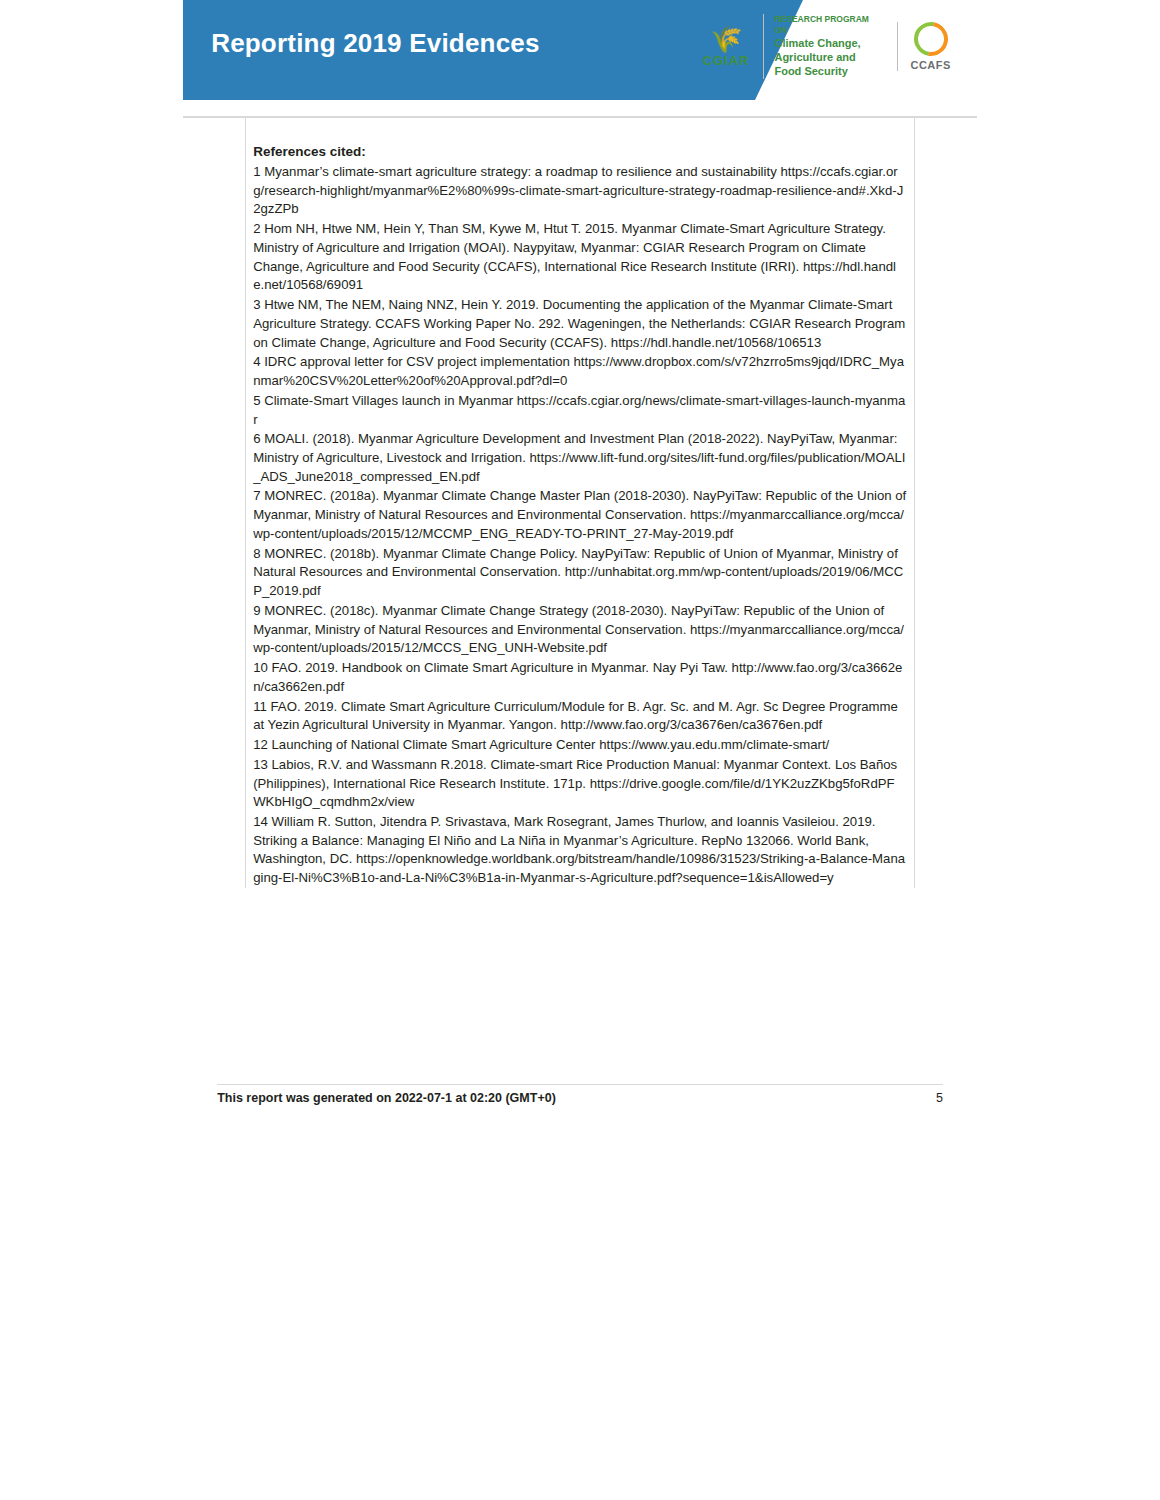Reporting 2019 Evidences
🌾
CGIAR
Research Program on Climate Change,
Agriculture and
Food Security
CCAFS
References cited:
1 Myanmar’s climate-smart agriculture strategy: a roadmap to resilience and sustainability https://ccafs.cgiar.org/research-highlight/myanmar%E2%80%99s-climate-smart-agriculture-strategy-roadmap-resilience-and#.Xkd-J2gzZPb
2 Hom NH, Htwe NM, Hein Y, Than SM, Kywe M, Htut T. 2015. Myanmar Climate-Smart Agriculture Strategy. Ministry of Agriculture and Irrigation (MOAI). Naypyitaw, Myanmar: CGIAR Research Program on Climate Change, Agriculture and Food Security (CCAFS), International Rice Research Institute (IRRI). https://hdl.handle.net/10568/69091
3 Htwe NM, The NEM, Naing NNZ, Hein Y. 2019. Documenting the application of the Myanmar Climate-Smart Agriculture Strategy. CCAFS Working Paper No. 292. Wageningen, the Netherlands: CGIAR Research Program on Climate Change, Agriculture and Food Security (CCAFS). https://hdl.handle.net/10568/106513
4 IDRC approval letter for CSV project implementation https://www.dropbox.com/s/v72hzrro5ms9jqd/IDRC_Myanmar%20CSV%20Letter%20of%20Approval.pdf?dl=0
5 Climate-Smart Villages launch in Myanmar https://ccafs.cgiar.org/news/climate-smart-villages-launch-myanmar
6 MOALI. (2018). Myanmar Agriculture Development and Investment Plan (2018-2022). NayPyiTaw, Myanmar: Ministry of Agriculture, Livestock and Irrigation. https://www.lift-fund.org/sites/lift-fund.org/files/publication/MOALI_ADS_June2018_compressed_EN.pdf
7 MONREC. (2018a). Myanmar Climate Change Master Plan (2018-2030). NayPyiTaw: Republic of the Union of Myanmar, Ministry of Natural Resources and Environmental Conservation. https://myanmarccalliance.org/mcca/wp-content/uploads/2015/12/MCCMP_ENG_READY-TO-PRINT_27-May-2019.pdf
8 MONREC. (2018b). Myanmar Climate Change Policy. NayPyiTaw: Republic of Union of Myanmar, Ministry of Natural Resources and Environmental Conservation. http://unhabitat.org.mm/wp-content/uploads/2019/06/MCCP_2019.pdf
9 MONREC. (2018c). Myanmar Climate Change Strategy (2018-2030). NayPyiTaw: Republic of the Union of Myanmar, Ministry of Natural Resources and Environmental Conservation. https://myanmarccalliance.org/mcca/wp-content/uploads/2015/12/MCCS_ENG_UNH-Website.pdf
10 FAO. 2019. Handbook on Climate Smart Agriculture in Myanmar. Nay Pyi Taw. http://www.fao.org/3/ca3662en/ca3662en.pdf
11 FAO. 2019. Climate Smart Agriculture Curriculum/Module for B. Agr. Sc. and M. Agr. Sc Degree Programme at Yezin Agricultural University in Myanmar. Yangon. http://www.fao.org/3/ca3676en/ca3676en.pdf
12 Launching of National Climate Smart Agriculture Center https://www.yau.edu.mm/climate-smart/
13 Labios, R.V. and Wassmann R.2018. Climate-smart Rice Production Manual: Myanmar Context. Los Baños (Philippines), International Rice Research Institute. 171p. https://drive.google.com/file/d/1YK2uzZKbg5foRdPFWKbHIgO_cqmdhm2x/view
14 William R. Sutton, Jitendra P. Srivastava, Mark Rosegrant, James Thurlow, and Ioannis Vasileiou. 2019. Striking a Balance: Managing El Niño and La Niña in Myanmar’s Agriculture. RepNo 132066. World Bank, Washington, DC. https://openknowledge.worldbank.org/bitstream/handle/10986/31523/Striking-a-Balance-Managing-El-Ni%C3%B1o-and-La-Ni%C3%B1a-in-Myanmar-s-Agriculture.pdf?sequence=1&isAllowed=y
This report was generated on 2022-07-1 at 02:20 (GMT+0)
5